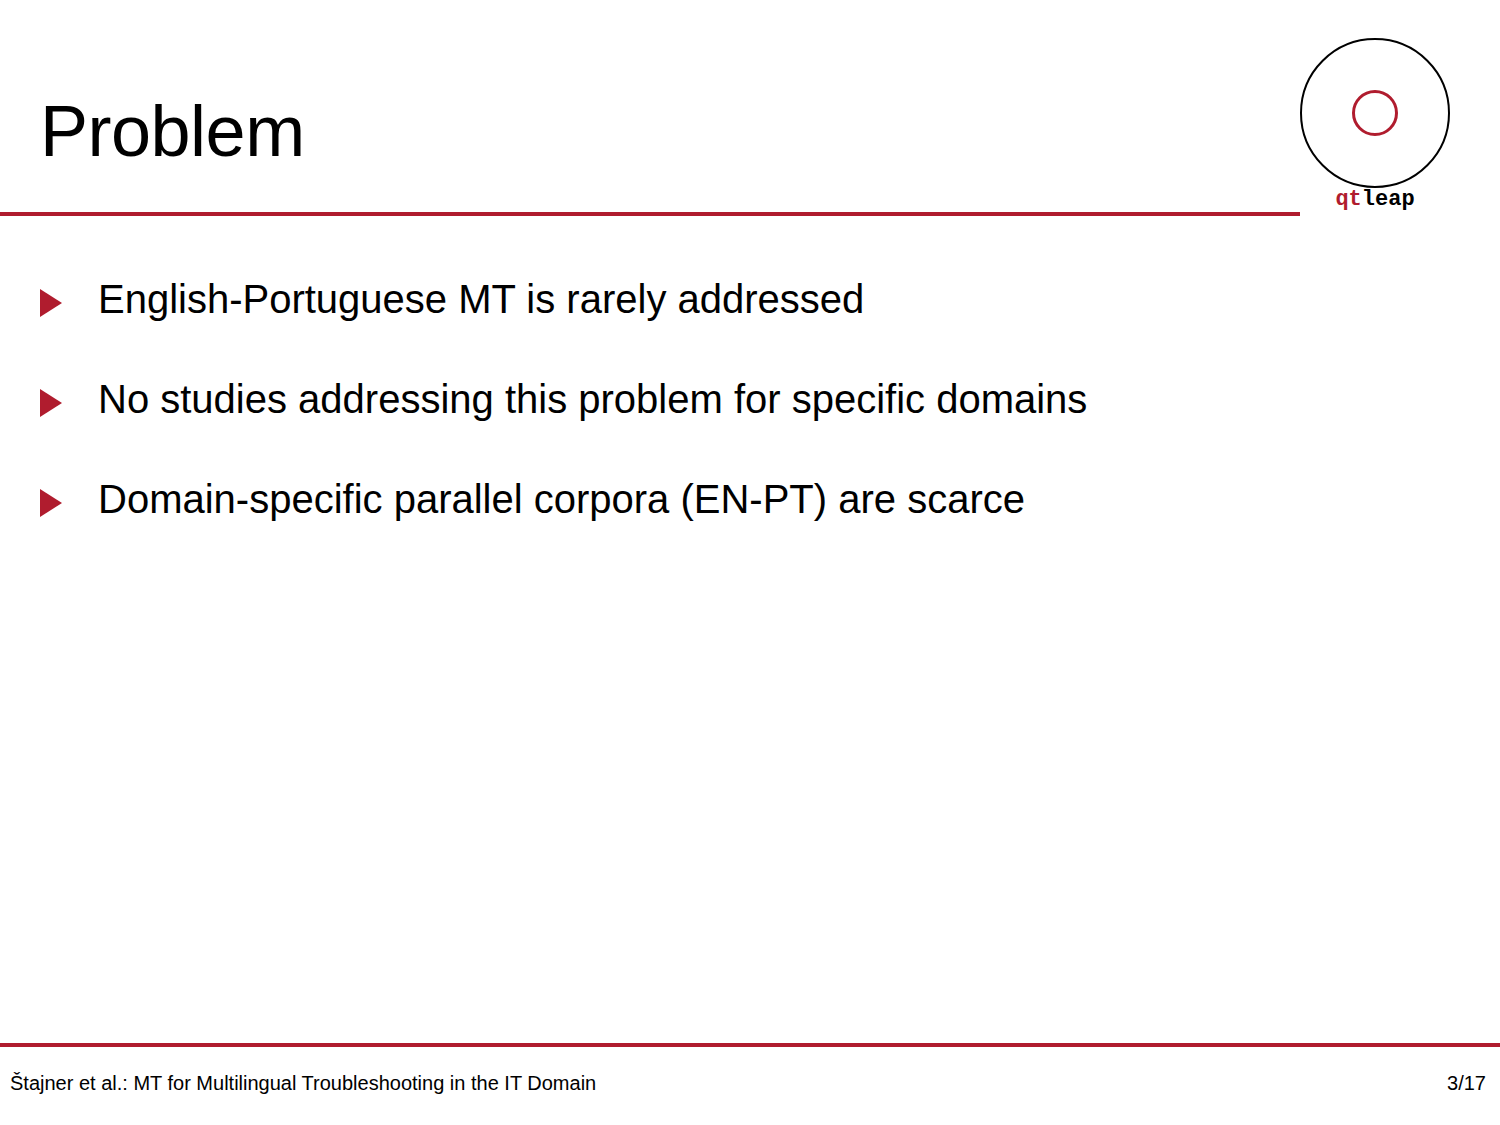Problem
English-Portuguese MT is rarely addressed
No studies addressing this problem for specific domains
Domain-specific parallel corpora (EN-PT) are scarce
Štajner et al.: MT for Multilingual Troubleshooting in the IT Domain
3/17
qt leap